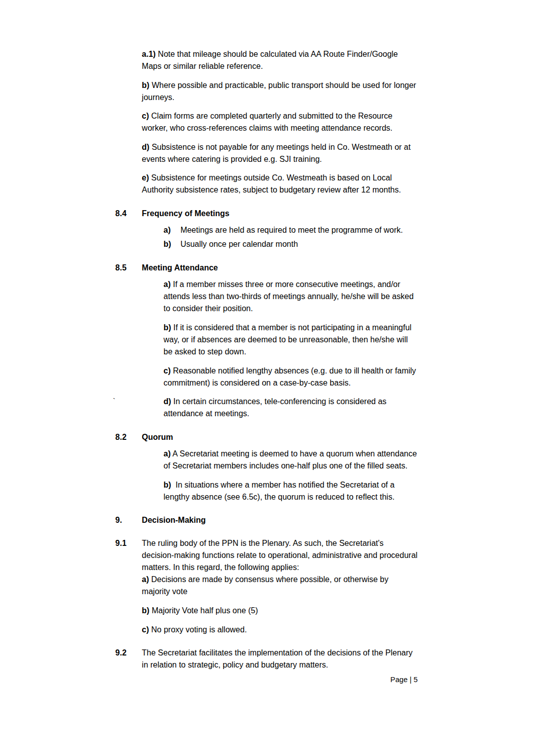a.1) Note that mileage should be calculated via AA Route Finder/Google Maps or similar reliable reference.
b) Where possible and practicable, public transport should be used for longer journeys.
c) Claim forms are completed quarterly and submitted to the Resource worker, who cross-references claims with meeting attendance records.
d) Subsistence is not payable for any meetings held in Co. Westmeath or at events where catering is provided e.g. SJI training.
e) Subsistence for meetings outside Co. Westmeath is based on Local Authority subsistence rates, subject to budgetary review after 12 months.
8.4 Frequency of Meetings
a) Meetings are held as required to meet the programme of work.
b) Usually once per calendar month
8.5 Meeting Attendance
a) If a member misses three or more consecutive meetings, and/or attends less than two-thirds of meetings annually, he/she will be asked to consider their position.
b) If it is considered that a member is not participating in a meaningful way, or if absences are deemed to be unreasonable, then he/she will be asked to step down.
c) Reasonable notified lengthy absences (e.g. due to ill health or family commitment) is considered on a case-by-case basis.
`d) In certain circumstances, tele-conferencing is considered as attendance at meetings.
8.2 Quorum
a) A Secretariat meeting is deemed to have a quorum when attendance of Secretariat members includes one-half plus one of the filled seats.
b) In situations where a member has notified the Secretariat of a lengthy absence (see 6.5c), the quorum is reduced to reflect this.
9. Decision-Making
9.1
The ruling body of the PPN is the Plenary. As such, the Secretariat's decision-making functions relate to operational, administrative and procedural matters. In this regard, the following applies:
a) Decisions are made by consensus where possible, or otherwise by majority vote
b) Majority Vote half plus one (5)
c) No proxy voting is allowed.
9.2
The Secretariat facilitates the implementation of the decisions of the Plenary in relation to strategic, policy and budgetary matters.
Page | 5